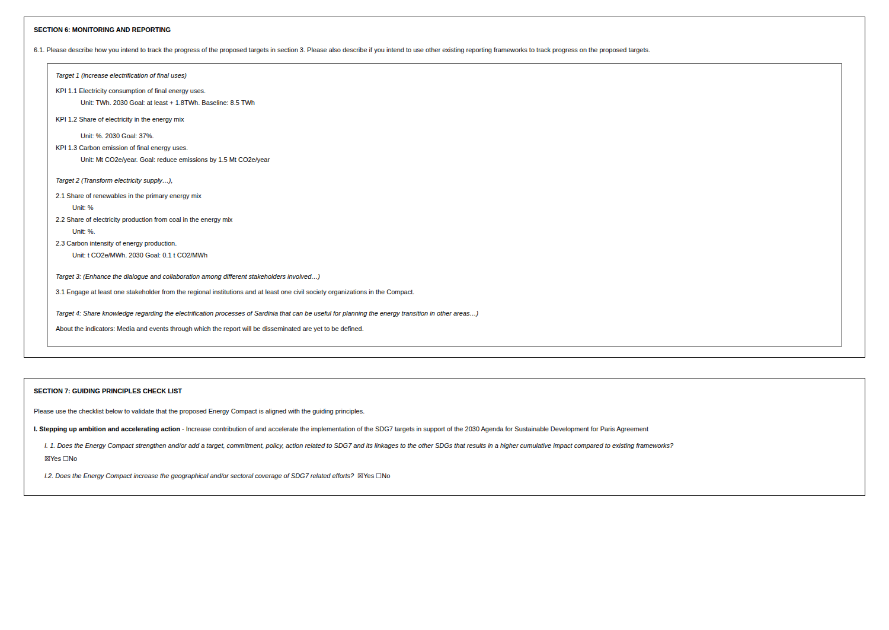SECTION 6: MONITORING AND REPORTING
6.1. Please describe how you intend to track the progress of the proposed targets in section 3. Please also describe if you intend to use other existing reporting frameworks to track progress on the proposed targets.
Target 1 (increase electrification of final uses)
KPI 1.1 Electricity consumption of final energy uses.
Unit: TWh. 2030 Goal: at least + 1.8TWh. Baseline: 8.5 TWh
KPI 1.2 Share of electricity in the energy mix
Unit: %. 2030 Goal: 37%.
KPI 1.3 Carbon emission of final energy uses.
Unit: Mt CO2e/year. Goal: reduce emissions by 1.5 Mt CO2e/year
Target 2 (Transform electricity supply…),
2.1 Share of renewables in the primary energy mix
Unit: %
2.2 Share of electricity production from coal in the energy mix
Unit: %.
2.3 Carbon intensity of energy production.
Unit: t CO2e/MWh. 2030 Goal: 0.1 t CO2/MWh
Target 3: (Enhance the dialogue and collaboration among different stakeholders involved…)
3.1 Engage at least one stakeholder from the regional institutions and at least one civil society organizations in the Compact.
Target 4: Share knowledge regarding the electrification processes of Sardinia that can be useful for planning the energy transition in other areas…)
About the indicators: Media and events through which the report will be disseminated are yet to be defined.
SECTION 7: GUIDING PRINCIPLES CHECK LIST
Please use the checklist below to validate that the proposed Energy Compact is aligned with the guiding principles.
I. Stepping up ambition and accelerating action - Increase contribution of and accelerate the implementation of the SDG7 targets in support of the 2030 Agenda for Sustainable Development for Paris Agreement
I. 1. Does the Energy Compact strengthen and/or add a target, commitment, policy, action related to SDG7 and its linkages to the other SDGs that results in a higher cumulative impact compared to existing frameworks?
☒Yes ☐No
I.2. Does the Energy Compact increase the geographical and/or sectoral coverage of SDG7 related efforts? ☒Yes ☐No